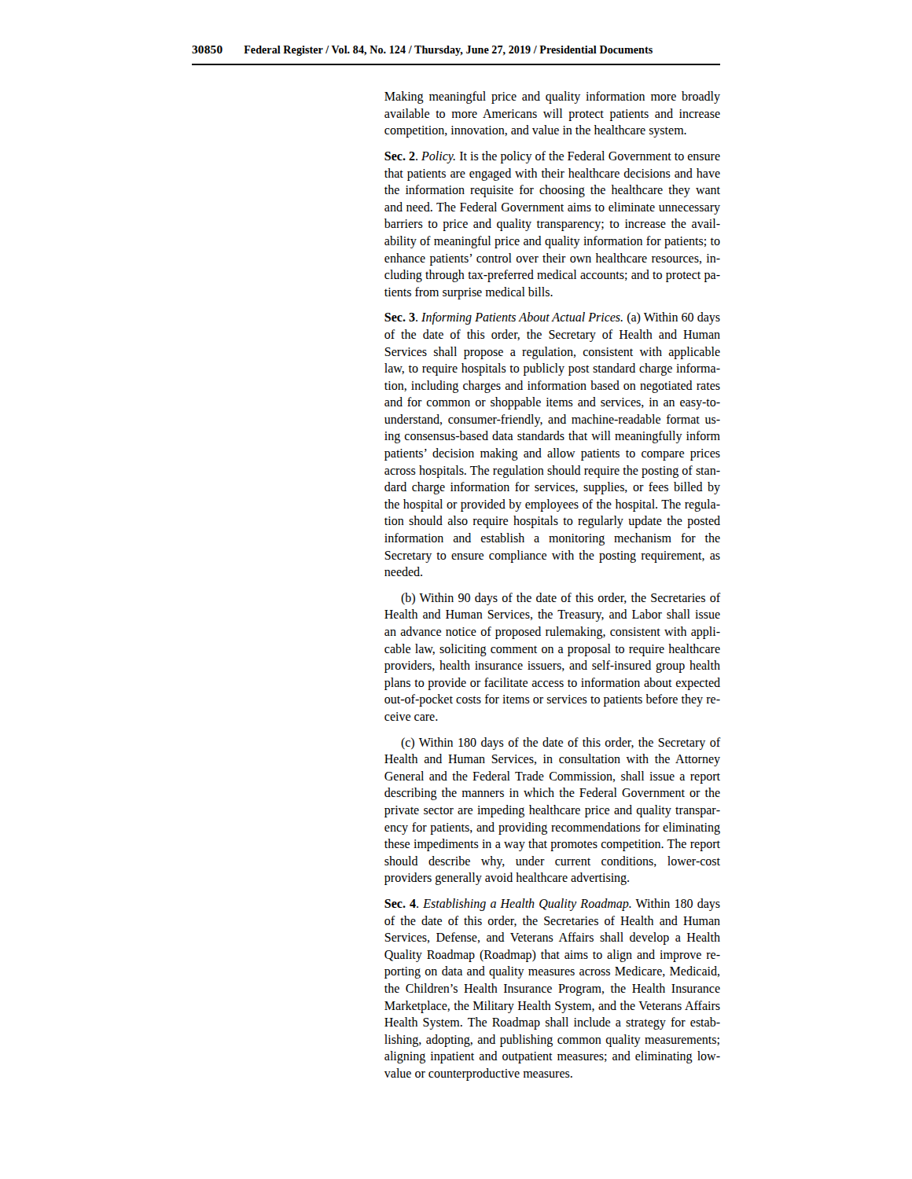30850 Federal Register / Vol. 84, No. 124 / Thursday, June 27, 2019 / Presidential Documents
Making meaningful price and quality information more broadly available to more Americans will protect patients and increase competition, innovation, and value in the healthcare system.
Sec. 2. Policy. It is the policy of the Federal Government to ensure that patients are engaged with their healthcare decisions and have the information requisite for choosing the healthcare they want and need. The Federal Government aims to eliminate unnecessary barriers to price and quality transparency; to increase the availability of meaningful price and quality information for patients; to enhance patients’ control over their own healthcare resources, including through tax-preferred medical accounts; and to protect patients from surprise medical bills.
Sec. 3. Informing Patients About Actual Prices. (a) Within 60 days of the date of this order, the Secretary of Health and Human Services shall propose a regulation, consistent with applicable law, to require hospitals to publicly post standard charge information, including charges and information based on negotiated rates and for common or shoppable items and services, in an easy-to-understand, consumer-friendly, and machine-readable format using consensus-based data standards that will meaningfully inform patients’ decision making and allow patients to compare prices across hospitals. The regulation should require the posting of standard charge information for services, supplies, or fees billed by the hospital or provided by employees of the hospital. The regulation should also require hospitals to regularly update the posted information and establish a monitoring mechanism for the Secretary to ensure compliance with the posting requirement, as needed.
(b) Within 90 days of the date of this order, the Secretaries of Health and Human Services, the Treasury, and Labor shall issue an advance notice of proposed rulemaking, consistent with applicable law, soliciting comment on a proposal to require healthcare providers, health insurance issuers, and self-insured group health plans to provide or facilitate access to information about expected out-of-pocket costs for items or services to patients before they receive care.
(c) Within 180 days of the date of this order, the Secretary of Health and Human Services, in consultation with the Attorney General and the Federal Trade Commission, shall issue a report describing the manners in which the Federal Government or the private sector are impeding healthcare price and quality transparency for patients, and providing recommendations for eliminating these impediments in a way that promotes competition. The report should describe why, under current conditions, lower-cost providers generally avoid healthcare advertising.
Sec. 4. Establishing a Health Quality Roadmap. Within 180 days of the date of this order, the Secretaries of Health and Human Services, Defense, and Veterans Affairs shall develop a Health Quality Roadmap (Roadmap) that aims to align and improve reporting on data and quality measures across Medicare, Medicaid, the Children’s Health Insurance Program, the Health Insurance Marketplace, the Military Health System, and the Veterans Affairs Health System. The Roadmap shall include a strategy for establishing, adopting, and publishing common quality measurements; aligning inpatient and outpatient measures; and eliminating low-value or counterproductive measures.